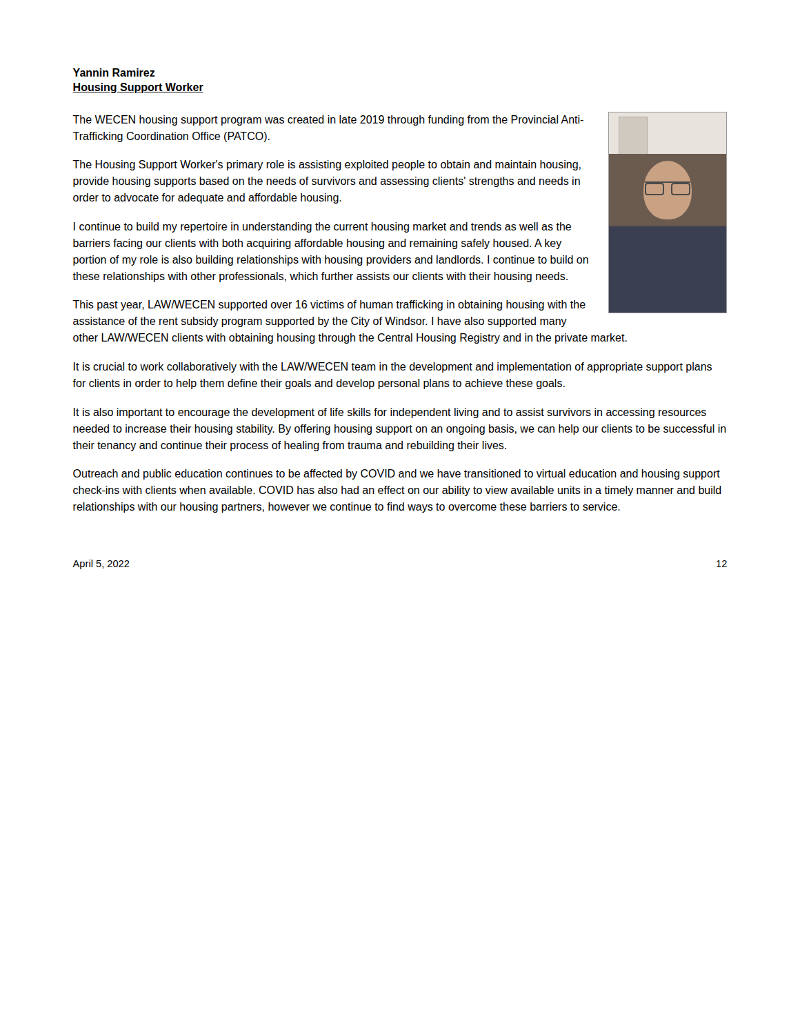Yannin Ramirez
Housing Support Worker
The WECEN housing support program was created in late 2019 through funding from the Provincial Anti-Trafficking Coordination Office (PATCO).
The Housing Support Worker's primary role is assisting exploited people to obtain and maintain housing, provide housing supports based on the needs of survivors and assessing clients' strengths and needs in order to advocate for adequate and affordable housing.
I continue to build my repertoire in understanding the current housing market and trends as well as the barriers facing our clients with both acquiring affordable housing and remaining safely housed. A key portion of my role is also building relationships with housing providers and landlords. I continue to build on these relationships with other professionals, which further assists our clients with their housing needs.
This past year, LAW/WECEN supported over 16 victims of human trafficking in obtaining housing with the assistance of the rent subsidy program supported by the City of Windsor. I have also supported many other LAW/WECEN clients with obtaining housing through the Central Housing Registry and in the private market.
It is crucial to work collaboratively with the LAW/WECEN team in the development and implementation of appropriate support plans for clients in order to help them define their goals and develop personal plans to achieve these goals.
It is also important to encourage the development of life skills for independent living and to assist survivors in accessing resources needed to increase their housing stability. By offering housing support on an ongoing basis, we can help our clients to be successful in their tenancy and continue their process of healing from trauma and rebuilding their lives.
Outreach and public education continues to be affected by COVID and we have transitioned to virtual education and housing support check-ins with clients when available. COVID has also had an effect on our ability to view available units in a timely manner and build relationships with our housing partners, however we continue to find ways to overcome these barriers to service.
April 5, 2022 12